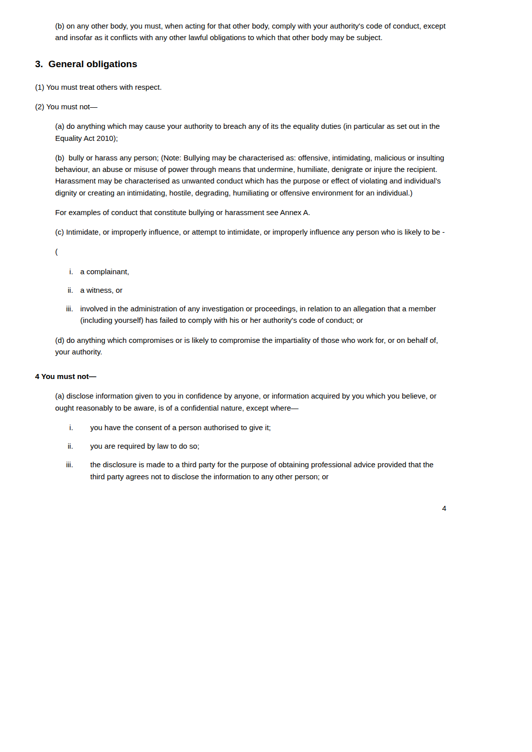(b) on any other body, you must, when acting for that other body, comply with your authority's code of conduct, except and insofar as it conflicts with any other lawful obligations to which that other body may be subject.
3. General obligations
(1) You must treat others with respect.
(2) You must not—
(a) do anything which may cause your authority to breach any of its the equality duties (in particular as set out in the Equality Act 2010);
(b) bully or harass any person; (Note: Bullying may be characterised as: offensive, intimidating, malicious or insulting behaviour, an abuse or misuse of power through means that undermine, humiliate, denigrate or injure the recipient. Harassment may be characterised as unwanted conduct which has the purpose or effect of violating and individual’s dignity or creating an intimidating, hostile, degrading, humiliating or offensive environment for an individual.)
For examples of conduct that constitute bullying or harassment see Annex A.
(c) Intimidate, or improperly influence, or attempt to intimidate, or improperly influence any person who is likely to be -
(
a complainant,
a witness, or
involved in the administration of any investigation or proceedings, in relation to an allegation that a member (including yourself) has failed to comply with his or her authority's code of conduct; or
(d) do anything which compromises or is likely to compromise the impartiality of those who work for, or on behalf of, your authority.
4 You must not—
(a) disclose information given to you in confidence by anyone, or information acquired by you which you believe, or ought reasonably to be aware, is of a confidential nature, except where—
you have the consent of a person authorised to give it;
you are required by law to do so;
the disclosure is made to a third party for the purpose of obtaining professional advice provided that the third party agrees not to disclose the information to any other person; or
4